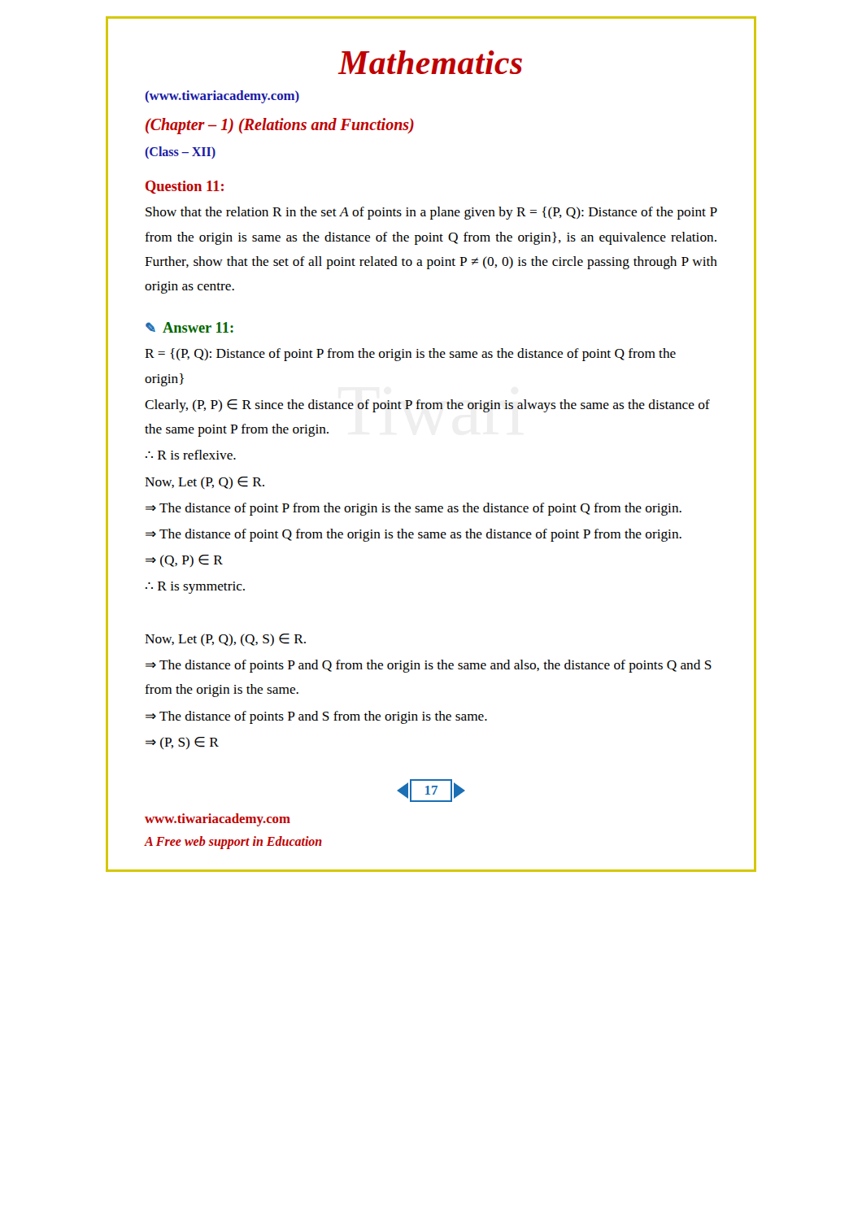Tiwari
Mathematics
(www.tiwariacademy.com)
(Chapter – 1) (Relations and Functions)
(Class – XII)
Question 11:
Show that the relation R in the set A of points in a plane given by R = {(P, Q): Distance of the point P from the origin is same as the distance of the point Q from the origin}, is an equivalence relation. Further, show that the set of all point related to a point P ≠ (0, 0) is the circle passing through P with origin as centre.
Answer 11:
R = {(P, Q): Distance of point P from the origin is the same as the distance of point Q from the origin}
Clearly, (P, P) ∈ R since the distance of point P from the origin is always the same as the distance of the same point P from the origin.
∴ R is reflexive.
Now, Let (P, Q) ∈ R.
⇒ The distance of point P from the origin is the same as the distance of point Q from the origin.
⇒ The distance of point Q from the origin is the same as the distance of point P from the origin.
⇒ (Q, P) ∈ R
∴ R is symmetric.
Now, Let (P, Q), (Q, S) ∈ R.
⇒ The distance of points P and Q from the origin is the same and also, the distance of points Q and S from the origin is the same.
⇒ The distance of points P and S from the origin is the same.
⇒ (P, S) ∈ R
17
www.tiwariacademy.com
A Free web support in Education